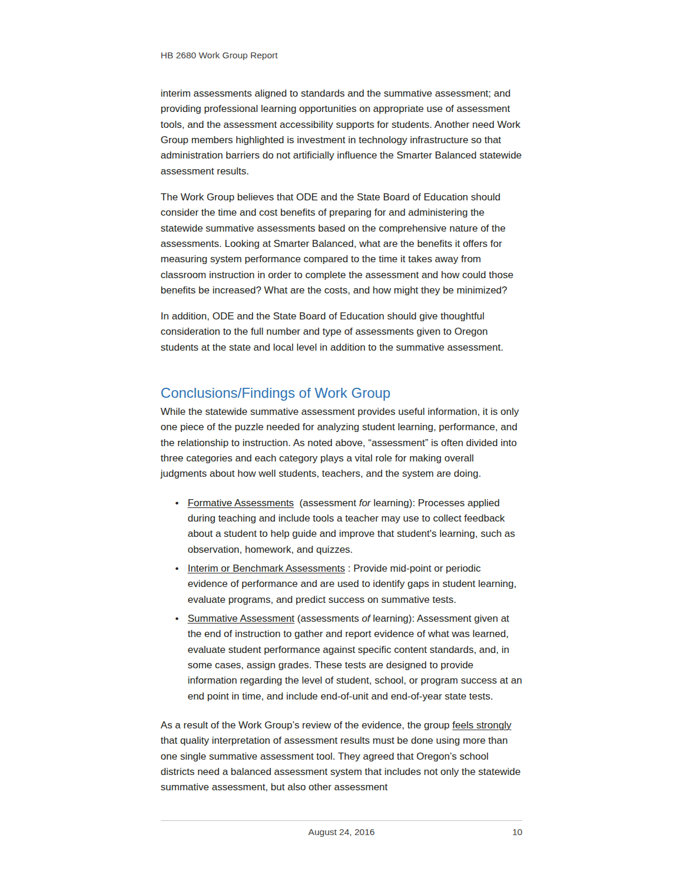HB 2680 Work Group Report
interim assessments aligned to standards and the summative assessment; and providing professional learning opportunities on appropriate use of assessment tools, and the assessment accessibility supports for students. Another need Work Group members highlighted is investment in technology infrastructure so that administration barriers do not artificially influence the Smarter Balanced statewide assessment results.
The Work Group believes that ODE and the State Board of Education should consider the time and cost benefits of preparing for and administering the statewide summative assessments based on the comprehensive nature of the assessments. Looking at Smarter Balanced, what are the benefits it offers for measuring system performance compared to the time it takes away from classroom instruction in order to complete the assessment and how could those benefits be increased? What are the costs, and how might they be minimized?
In addition, ODE and the State Board of Education should give thoughtful consideration to the full number and type of assessments given to Oregon students at the state and local level in addition to the summative assessment.
Conclusions/Findings of Work Group
While the statewide summative assessment provides useful information, it is only one piece of the puzzle needed for analyzing student learning, performance, and the relationship to instruction. As noted above, “assessment” is often divided into three categories and each category plays a vital role for making overall judgments about how well students, teachers, and the system are doing.
Formative Assessments (assessment for learning): Processes applied during teaching and include tools a teacher may use to collect feedback about a student to help guide and improve that student's learning, such as observation, homework, and quizzes.
Interim or Benchmark Assessments : Provide mid-point or periodic evidence of performance and are used to identify gaps in student learning, evaluate programs, and predict success on summative tests.
Summative Assessment (assessments of learning): Assessment given at the end of instruction to gather and report evidence of what was learned, evaluate student performance against specific content standards, and, in some cases, assign grades. These tests are designed to provide information regarding the level of student, school, or program success at an end point in time, and include end-of-unit and end-of-year state tests.
As a result of the Work Group’s review of the evidence, the group feels strongly that quality interpretation of assessment results must be done using more than one single summative assessment tool. They agreed that Oregon’s school districts need a balanced assessment system that includes not only the statewide summative assessment, but also other assessment
August 24, 2016 10